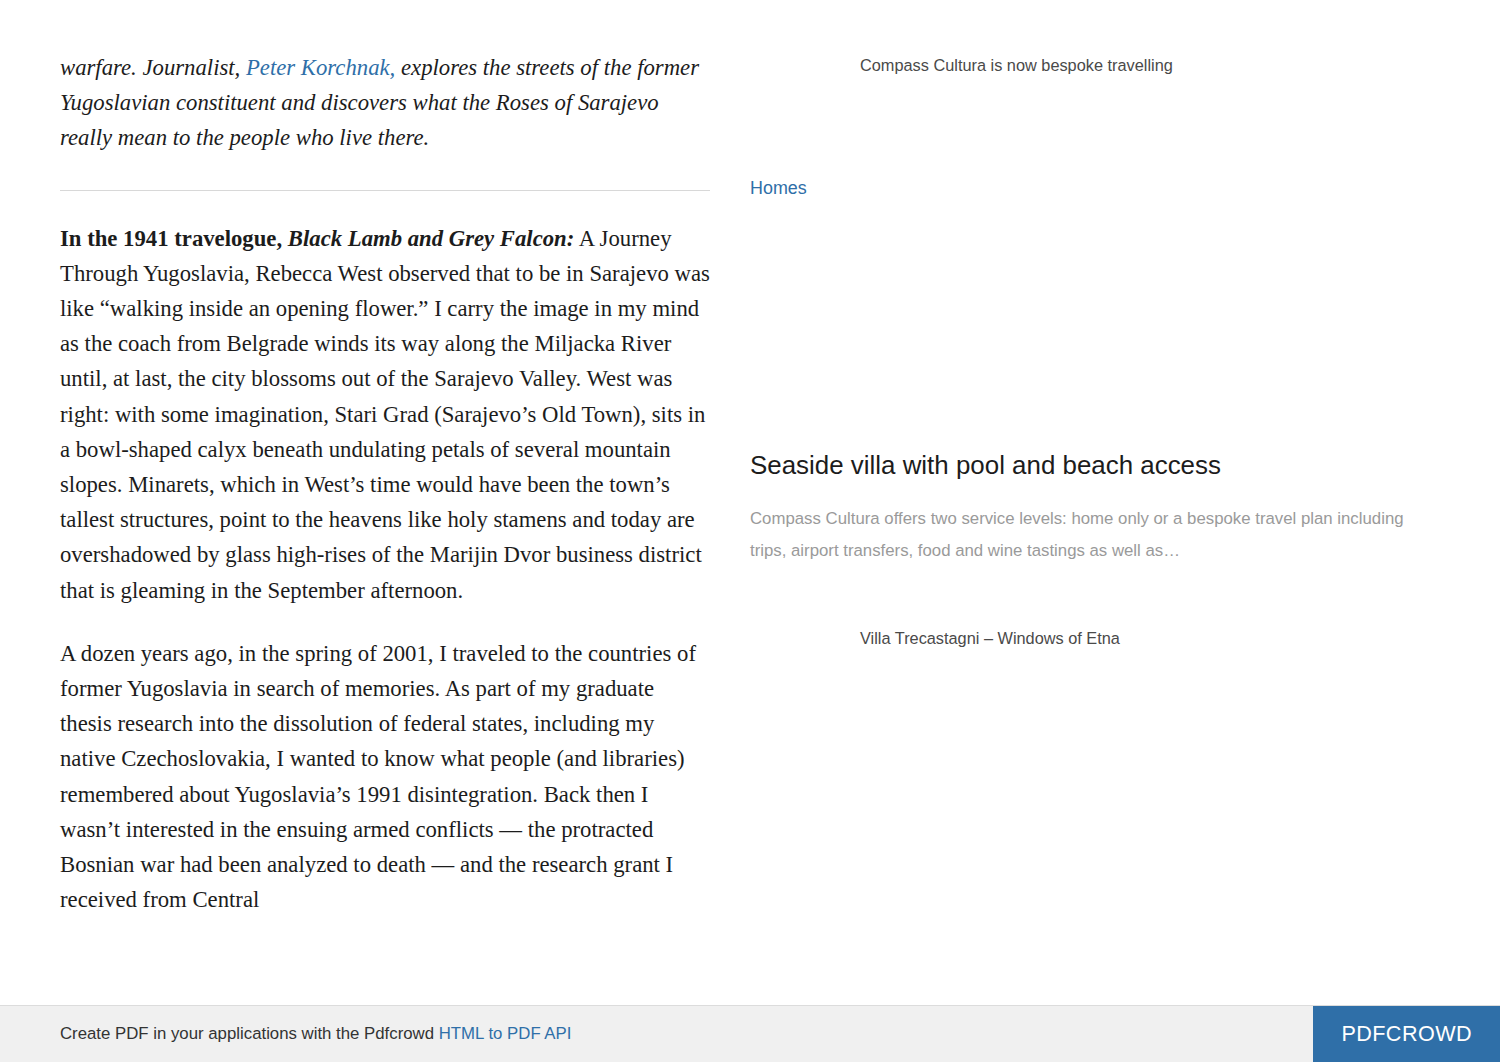warfare. Journalist, Peter Korchnak, explores the streets of the former Yugoslavian constituent and discovers what the Roses of Sarajevo really mean to the people who live there.
In the 1941 travelogue, Black Lamb and Grey Falcon: A Journey Through Yugoslavia, Rebecca West observed that to be in Sarajevo was like “walking inside an opening flower.” I carry the image in my mind as the coach from Belgrade winds its way along the Miljacka River until, at last, the city blossoms out of the Sarajevo Valley. West was right: with some imagination, Stari Grad (Sarajevo’s Old Town), sits in a bowl-shaped calyx beneath undulating petals of several mountain slopes. Minarets, which in West’s time would have been the town’s tallest structures, point to the heavens like holy stamens and today are overshadowed by glass high-rises of the Marijin Dvor business district that is gleaming in the September afternoon.
A dozen years ago, in the spring of 2001, I traveled to the countries of former Yugoslavia in search of memories. As part of my graduate thesis research into the dissolution of federal states, including my native Czechoslovakia, I wanted to know what people (and libraries) remembered about Yugoslavia’s 1991 disintegration. Back then I wasn’t interested in the ensuing armed conflicts — the protracted Bosnian war had been analyzed to death — and the research grant I received from Central
Compass Cultura is now bespoke travelling
Homes
Seaside villa with pool and beach access
Compass Cultura offers two service levels: home only or a bespoke travel plan including trips, airport transfers, food and wine tastings as well as…
Villa Trecastagni – Windows of Etna
Create PDF in your applications with the Pdfcrowd HTML to PDF API
PDFCROWD